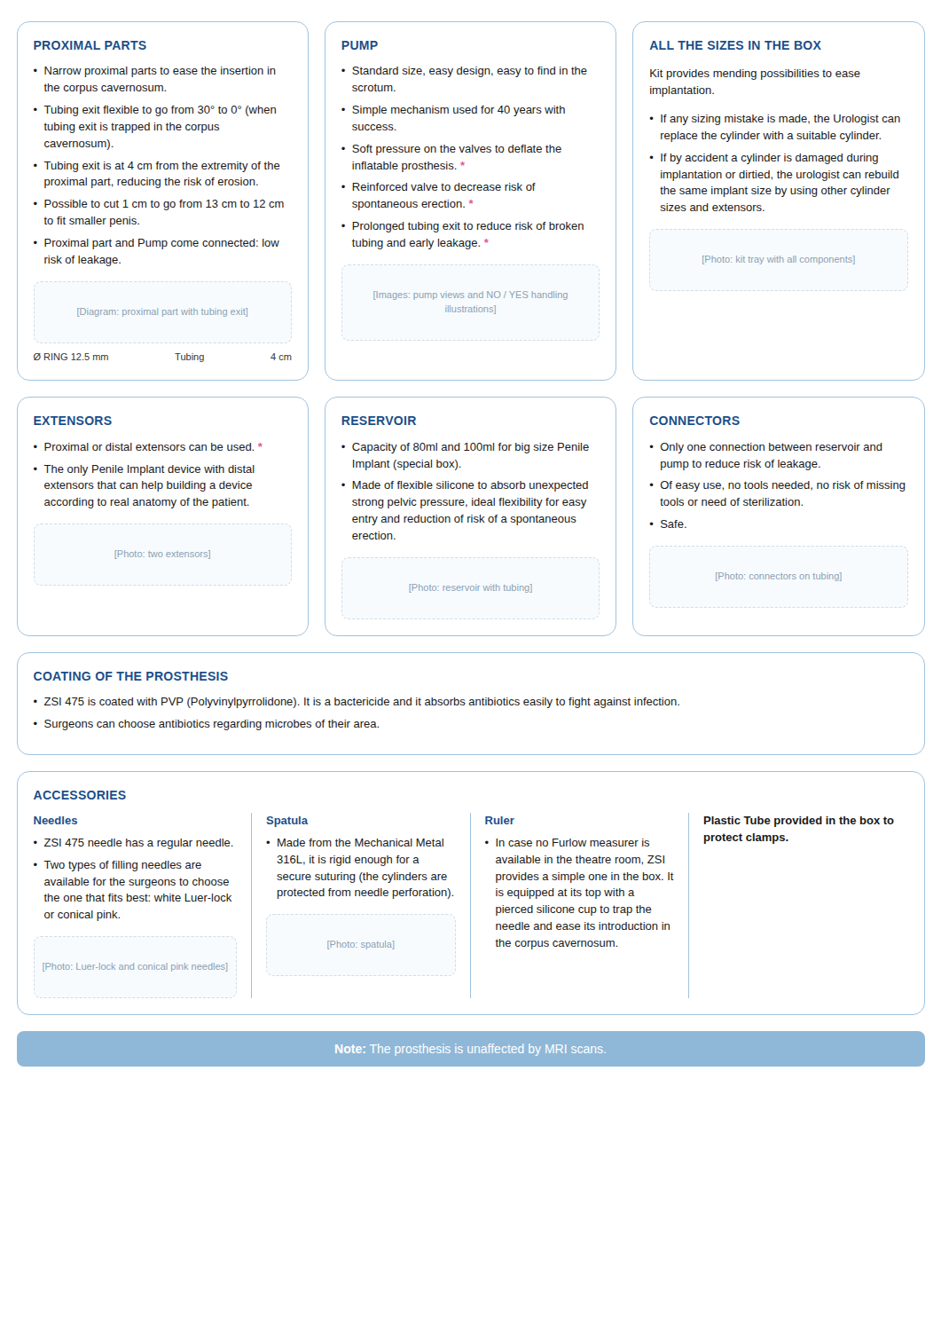Proximal parts
Narrow proximal parts to ease the insertion in the corpus cavernosum.
Tubing exit flexible to go from 30° to 0° (when tubing exit is trapped in the corpus cavernosum).
Tubing exit is at 4 cm from the extremity of the proximal part, reducing the risk of erosion.
Possible to cut 1 cm to go from 13 cm to 12 cm to fit smaller penis.
Proximal part and Pump come connected: low risk of leakage.
[Diagram: proximal part with tubing exit]
Ø RING 12.5 mm Tubing 4 cm
Pump
Standard size, easy design, easy to find in the scrotum.
Simple mechanism used for 40 years with success.
Soft pressure on the valves to deflate the inflatable prosthesis. *
Reinforced valve to decrease risk of spontaneous erection. *
Prolonged tubing exit to reduce risk of broken tubing and early leakage. *
[Images: pump views and NO / YES handling illustrations]
All the sizes in the box
Kit provides mending possibilities to ease implantation.
If any sizing mistake is made, the Urologist can replace the cylinder with a suitable cylinder.
If by accident a cylinder is damaged during implantation or dirtied, the urologist can rebuild the same implant size by using other cylinder sizes and extensors.
[Photo: kit tray with all components]
Extensors
Proximal or distal extensors can be used. *
The only Penile Implant device with distal extensors that can help building a device according to real anatomy of the patient.
[Photo: two extensors]
Reservoir
Capacity of 80ml and 100ml for big size Penile Implant (special box).
Made of flexible silicone to absorb unexpected strong pelvic pressure, ideal flexibility for easy entry and reduction of risk of a spontaneous erection.
[Photo: reservoir with tubing]
Connectors
Only one connection between reservoir and pump to reduce risk of leakage.
Of easy use, no tools needed, no risk of missing tools or need of sterilization.
Safe.
[Photo: connectors on tubing]
Coating of the prosthesis
ZSI 475 is coated with PVP (Polyvinylpyrrolidone). It is a bactericide and it absorbs antibiotics easily to fight against infection.
Surgeons can choose antibiotics regarding microbes of their area.
Accessories
Needles
ZSI 475 needle has a regular needle.
Two types of filling needles are available for the surgeons to choose the one that fits best: white Luer-lock or conical pink.
[Photo: Luer-lock and conical pink needles]
Spatula
Made from the Mechanical Metal 316L, it is rigid enough for a secure suturing (the cylinders are protected from needle perforation).
[Photo: spatula]
Ruler
In case no Furlow measurer is available in the theatre room, ZSI provides a simple one in the box. It is equipped at its top with a pierced silicone cup to trap the needle and ease its introduction in the corpus cavernosum.
Plastic Tube provided in the box to protect clamps.
Note: The prosthesis is unaffected by MRI scans.